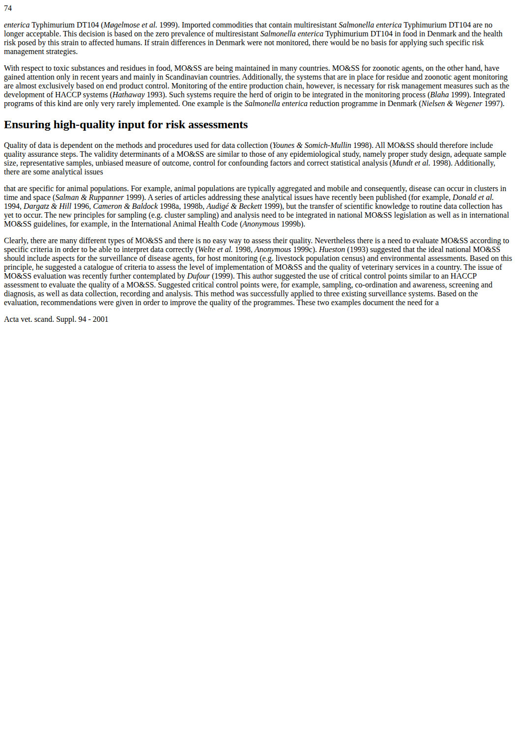74
enterica Typhimurium DT104 (Møgelmose et al. 1999). Imported commodities that contain multiresistant Salmonella enterica Typhimurium DT104 are no longer acceptable. This decision is based on the zero prevalence of multiresistant Salmonella enterica Typhimurium DT104 in food in Denmark and the health risk posed by this strain to affected humans. If strain differences in Denmark were not monitored, there would be no basis for applying such specific risk management strategies.
With respect to toxic substances and residues in food, MO&SS are being maintained in many countries. MO&SS for zoonotic agents, on the other hand, have gained attention only in recent years and mainly in Scandinavian countries. Additionally, the systems that are in place for residue and zoonotic agent monitoring are almost exclusively based on end product control. Monitoring of the entire production chain, however, is necessary for risk management measures such as the development of HACCP systems (Hathaway 1993). Such systems require the herd of origin to be integrated in the monitoring process (Blaha 1999). Integrated programs of this kind are only very rarely implemented. One example is the Salmonella enterica reduction programme in Denmark (Nielsen & Wegener 1997).
Ensuring high-quality input for risk assessments
Quality of data is dependent on the methods and procedures used for data collection (Younes & Somich-Mullin 1998). All MO&SS should therefore include quality assurance steps. The validity determinants of a MO&SS are similar to those of any epidemiological study, namely proper study design, adequate sample size, representative samples, unbiased measure of outcome, control for confounding factors and correct statistical analysis (Mundt et al. 1998). Additionally, there are some analytical issues
that are specific for animal populations. For example, animal populations are typically aggregated and mobile and consequently, disease can occur in clusters in time and space (Salman & Ruppanner 1999). A series of articles addressing these analytical issues have recently been published (for example, Donald et al. 1994, Dargatz & Hill 1996, Cameron & Baldock 1998a, 1998b, Audigé & Beckett 1999), but the transfer of scientific knowledge to routine data collection has yet to occur. The new principles for sampling (e.g. cluster sampling) and analysis need to be integrated in national MO&SS legislation as well as in international MO&SS guidelines, for example, in the International Animal Health Code (Anonymous 1999b).
Clearly, there are many different types of MO&SS and there is no easy way to assess their quality. Nevertheless there is a need to evaluate MO&SS according to specific criteria in order to be able to interpret data correctly (Welte et al. 1998, Anonymous 1999c). Hueston (1993) suggested that the ideal national MO&SS should include aspects for the surveillance of disease agents, for host monitoring (e.g. livestock population census) and environmental assessments. Based on this principle, he suggested a catalogue of criteria to assess the level of implementation of MO&SS and the quality of veterinary services in a country. The issue of MO&SS evaluation was recently further contemplated by Dufour (1999). This author suggested the use of critical control points similar to an HACCP assessment to evaluate the quality of a MO&SS. Suggested critical control points were, for example, sampling, co-ordination and awareness, screening and diagnosis, as well as data collection, recording and analysis. This method was successfully applied to three existing surveillance systems. Based on the evaluation, recommendations were given in order to improve the quality of the programmes. These two examples document the need for a
Acta vet. scand. Suppl. 94 - 2001